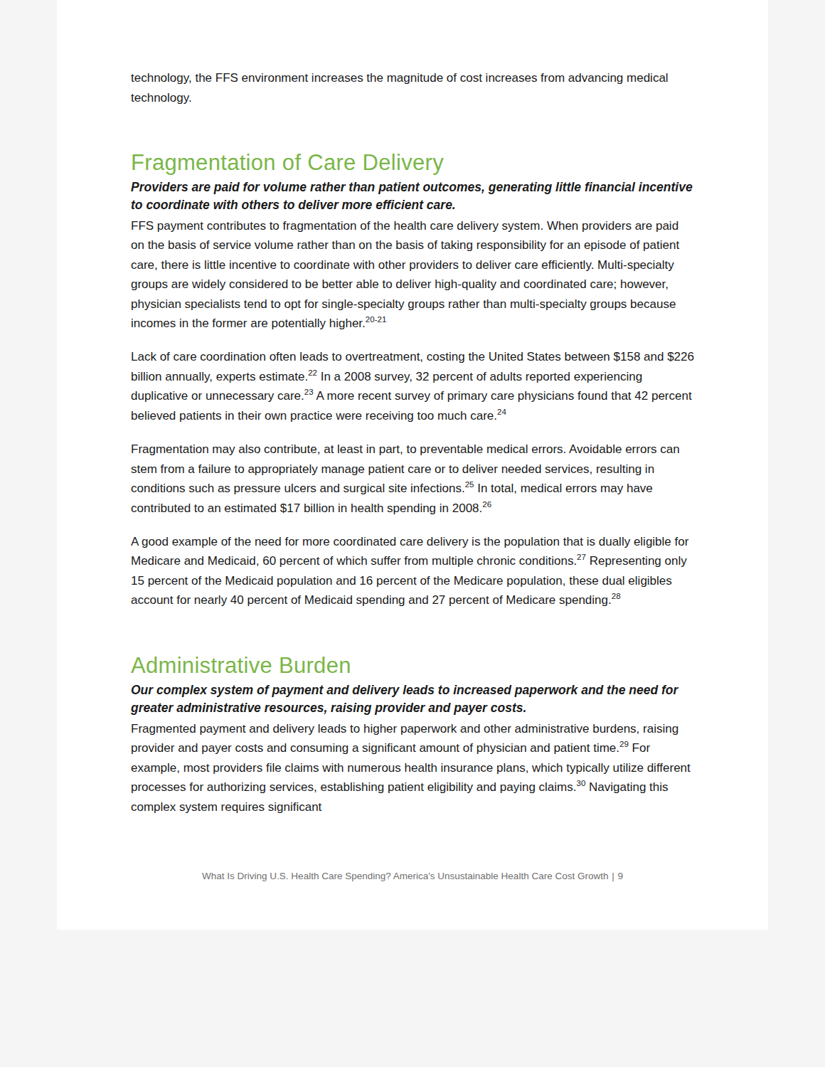technology, the FFS environment increases the magnitude of cost increases from advancing medical technology.
Fragmentation of Care Delivery
Providers are paid for volume rather than patient outcomes, generating little financial incentive to coordinate with others to deliver more efficient care.
FFS payment contributes to fragmentation of the health care delivery system. When providers are paid on the basis of service volume rather than on the basis of taking responsibility for an episode of patient care, there is little incentive to coordinate with other providers to deliver care efficiently. Multi-specialty groups are widely considered to be better able to deliver high-quality and coordinated care; however, physician specialists tend to opt for single-specialty groups rather than multi-specialty groups because incomes in the former are potentially higher.20-21
Lack of care coordination often leads to overtreatment, costing the United States between $158 and $226 billion annually, experts estimate.22 In a 2008 survey, 32 percent of adults reported experiencing duplicative or unnecessary care.23 A more recent survey of primary care physicians found that 42 percent believed patients in their own practice were receiving too much care.24
Fragmentation may also contribute, at least in part, to preventable medical errors. Avoidable errors can stem from a failure to appropriately manage patient care or to deliver needed services, resulting in conditions such as pressure ulcers and surgical site infections.25 In total, medical errors may have contributed to an estimated $17 billion in health spending in 2008.26
A good example of the need for more coordinated care delivery is the population that is dually eligible for Medicare and Medicaid, 60 percent of which suffer from multiple chronic conditions.27 Representing only 15 percent of the Medicaid population and 16 percent of the Medicare population, these dual eligibles account for nearly 40 percent of Medicaid spending and 27 percent of Medicare spending.28
Administrative Burden
Our complex system of payment and delivery leads to increased paperwork and the need for greater administrative resources, raising provider and payer costs.
Fragmented payment and delivery leads to higher paperwork and other administrative burdens, raising provider and payer costs and consuming a significant amount of physician and patient time.29 For example, most providers file claims with numerous health insurance plans, which typically utilize different processes for authorizing services, establishing patient eligibility and paying claims.30 Navigating this complex system requires significant
What Is Driving U.S. Health Care Spending? America's Unsustainable Health Care Cost Growth|9